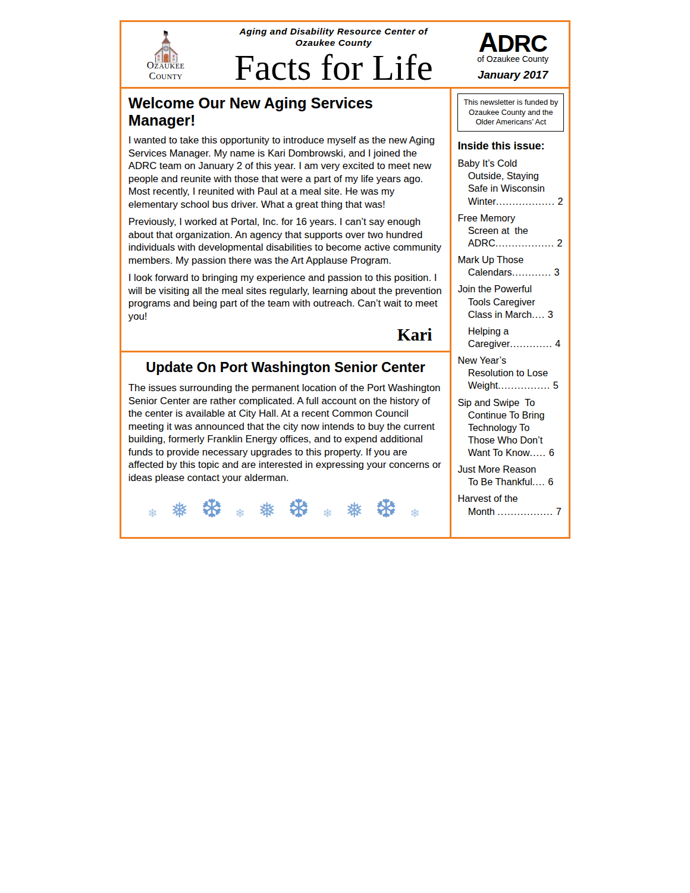⚑
⛪
Ozaukee County
Aging and Disability Resource Center of
Ozaukee County
Facts for Life
ADRC
of Ozaukee County
January 2017
Welcome Our New Aging Services Manager!
I wanted to take this opportunity to introduce myself as the new Aging Services Manager. My name is Kari Dombrowski, and I joined the ADRC team on January 2 of this year. I am very excited to meet new people and reunite with those that were a part of my life years ago. Most recently, I reunited with Paul at a meal site. He was my elementary school bus driver. What a great thing that was!
Previously, I worked at Portal, Inc. for 16 years. I can’t say enough about that organization. An agency that supports over two hundred individuals with developmental disabilities to become active community members. My passion there was the Art Applause Program.
I look forward to bringing my experience and passion to this position. I will be visiting all the meal sites regularly, learning about the prevention programs and being part of the team with outreach. Can’t wait to meet you!
Kari
Update On Port Washington Senior Center
The issues surrounding the permanent location of the Port Washington Senior Center are rather complicated. A full account on the history of the center is available at City Hall. At a recent Common Council meeting it was announced that the city now intends to buy the current building, formerly Franklin Energy offices, and to expend additional funds to provide necessary upgrades to this property. If you are affected by this topic and are interested in expressing your concerns or ideas please contact your alderman.
❄ ❅ ❆ ❄ ❅ ❆ ❄ ❅ ❆ ❄
This newsletter is funded by Ozaukee County and the Older Americans’ Act
Inside this issue:
Baby It’s Cold Outside, Staying Safe in Wisconsin Winter.................. 2
Free Memory Screen at the ADRC.................. 2
Mark Up Those Calendars............ 3
Join the Powerful Tools Caregiver Class in March.... 3
Helping a Caregiver............. 4
New Year’s Resolution to Lose Weight................ 5
Sip and Swipe To Continue To Bring Technology To Those Who Don’t Want To Know..... 6
Just More Reason To Be Thankful.... 6
Harvest of the Month ................. 7